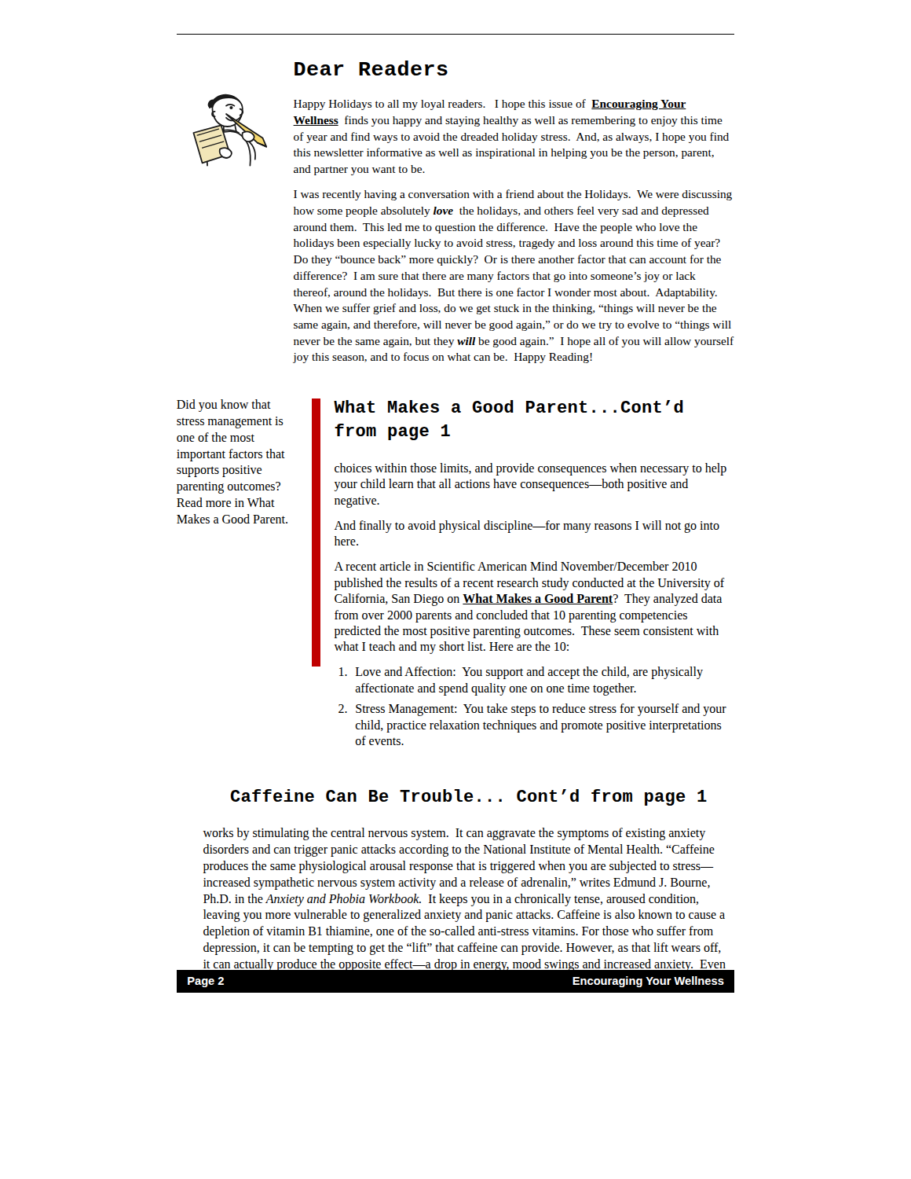Dear Readers
Happy Holidays to all my loyal readers. I hope this issue of Encouraging Your Wellness finds you happy and staying healthy as well as remembering to enjoy this time of year and find ways to avoid the dreaded holiday stress. And, as always, I hope you find this newsletter informative as well as inspirational in helping you be the person, parent, and partner you want to be.
I was recently having a conversation with a friend about the Holidays. We were discussing how some people absolutely love the holidays, and others feel very sad and depressed around them. This led me to question the difference. Have the people who love the holidays been especially lucky to avoid stress, tragedy and loss around this time of year? Do they “bounce back” more quickly? Or is there another factor that can account for the difference? I am sure that there are many factors that go into someone’s joy or lack thereof, around the holidays. But there is one factor I wonder most about. Adaptability. When we suffer grief and loss, do we get stuck in the thinking, “things will never be the same again, and therefore, will never be good again,” or do we try to evolve to “things will never be the same again, but they will be good again.” I hope all of you will allow yourself joy this season, and to focus on what can be. Happy Reading!
Did you know that stress management is one of the most important factors that supports positive parenting outcomes? Read more in What Makes a Good Parent.
What Makes a Good Parent...Cont’d from page 1
choices within those limits, and provide consequences when necessary to help your child learn that all actions have consequences—both positive and negative.
And finally to avoid physical discipline—for many reasons I will not go into here.
A recent article in Scientific American Mind November/December 2010 published the results of a recent research study conducted at the University of California, San Diego on What Makes a Good Parent? They analyzed data from over 2000 parents and concluded that 10 parenting competencies predicted the most positive parenting outcomes. These seem consistent with what I teach and my short list. Here are the 10:
Love and Affection: You support and accept the child, are physically affectionate and spend quality one on one time together.
Stress Management: You take steps to reduce stress for yourself and your child, practice relaxation techniques and promote positive interpretations of events.
Caffeine Can Be Trouble... Cont’d from page 1
works by stimulating the central nervous system. It can aggravate the symptoms of existing anxiety disorders and can trigger panic attacks according to the National Institute of Mental Health. “Caffeine produces the same physiological arousal response that is triggered when you are subjected to stress—increased sympathetic nervous system activity and a release of adrenalin,” writes Edmund J. Bourne, Ph.D. in the Anxiety and Phobia Workbook. It keeps you in a chronically tense, aroused condition, leaving you more vulnerable to generalized anxiety and panic attacks. Caffeine is also known to cause a depletion of vitamin B1 thiamine, one of the so-called anti-stress vitamins. For those who suffer from depression, it can be tempting to get the “lift” that caffeine can provide. However, as that lift wears off, it can actually produce the opposite effect—a drop in energy, mood swings and increased anxiety. Even the smallest amounts of caffeine can interfere with a good
Page 2
Encouraging Your Wellness